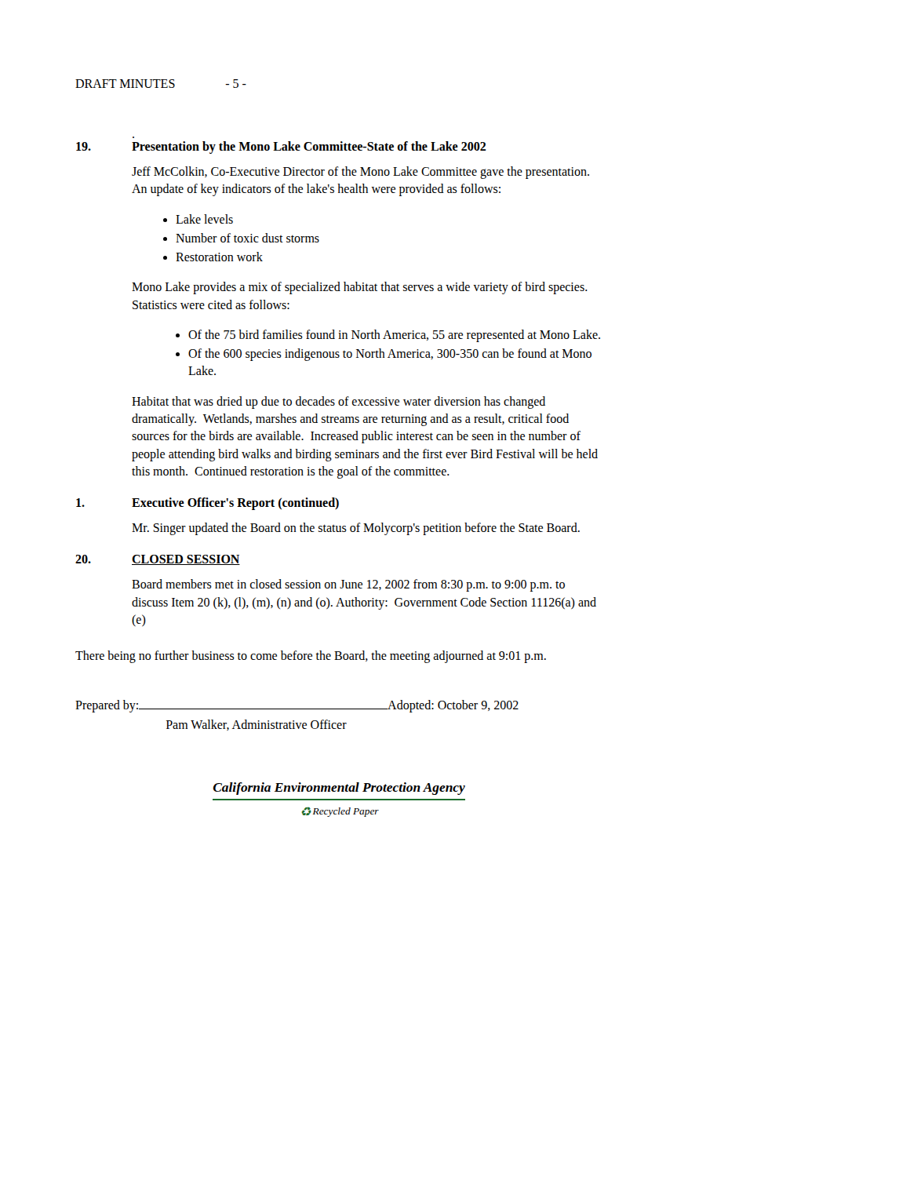DRAFT MINUTES - 5 -
.
19. Presentation by the Mono Lake Committee-State of the Lake 2002
Jeff McColkin, Co-Executive Director of the Mono Lake Committee gave the presentation. An update of key indicators of the lake's health were provided as follows:
Lake levels
Number of toxic dust storms
Restoration work
Mono Lake provides a mix of specialized habitat that serves a wide variety of bird species. Statistics were cited as follows:
Of the 75 bird families found in North America, 55 are represented at Mono Lake.
Of the 600 species indigenous to North America, 300-350 can be found at Mono Lake.
Habitat that was dried up due to decades of excessive water diversion has changed dramatically. Wetlands, marshes and streams are returning and as a result, critical food sources for the birds are available. Increased public interest can be seen in the number of people attending bird walks and birding seminars and the first ever Bird Festival will be held this month. Continued restoration is the goal of the committee.
1. Executive Officer's Report (continued)
Mr. Singer updated the Board on the status of Molycorp's petition before the State Board.
20. CLOSED SESSION
Board members met in closed session on June 12, 2002 from 8:30 p.m. to 9:00 p.m. to discuss Item 20 (k), (l), (m), (n) and (o). Authority: Government Code Section 11126(a) and (e)
There being no further business to come before the Board, the meeting adjourned at 9:01 p.m.
Prepared by: Adopted: October 9, 2002
Pam Walker, Administrative Officer
California Environmental Protection Agency
♻Recycled Paper